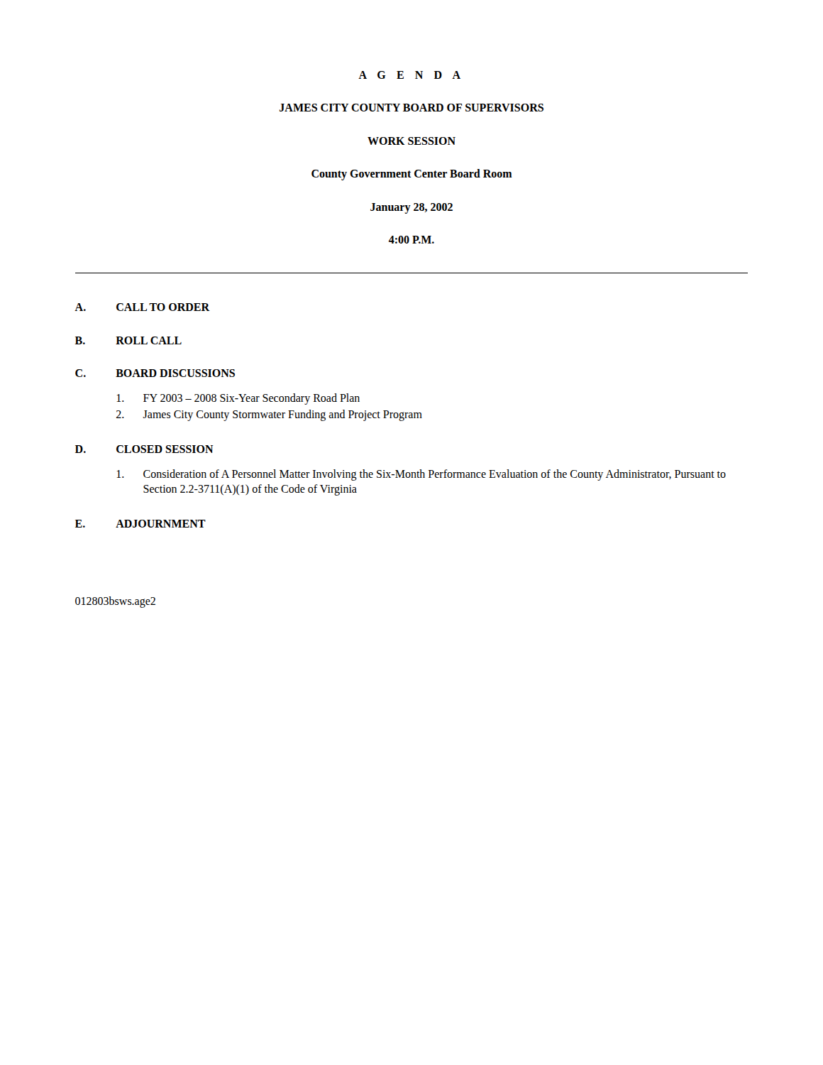A G E N D A
JAMES CITY COUNTY BOARD OF SUPERVISORS
WORK SESSION
County Government Center Board Room
January 28, 2002
4:00 P.M.
| A. | CALL TO ORDER |
| B. | ROLL CALL |
| C. | BOARD DISCUSSIONS |
| 1. | FY 2003 – 2008 Six-Year Secondary Road Plan |
| 2. | James City County Stormwater Funding and Project Program |
| D. | CLOSED SESSION |
| 1. | Consideration of A Personnel Matter Involving the Six-Month Performance Evaluation of the County Administrator, Pursuant to Section 2.2-3711(A)(1) of the Code of Virginia |
| E. | ADJOURNMENT |
012803bsws.age2